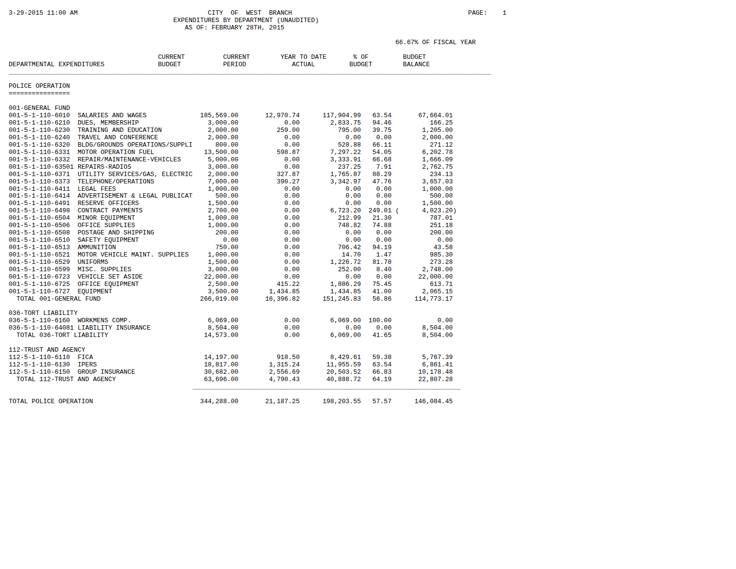3-29-2015 11:00 AM                                  CITY  OF  WEST  BRANCH                                              PAGE:    1
                                            EXPENDITURES BY DEPARTMENT (UNAUDITED)
                                               AS OF: FEBRUARY 28TH, 2015

                                                                                                      66.67% OF FISCAL YEAR

                                        CURRENT          CURRENT        YEAR TO DATE       % OF         BUDGET
 DEPARTMENTAL EXPENDITURES              BUDGET           PERIOD            ACTUAL         BUDGET        BALANCE
 ______________________________________________________________________________________________________________________________

 POLICE OPERATION
 ================

 001-GENERAL FUND
 001-5-1-110-6010  SALARIES AND WAGES              185,569.00       12,970.74      117,904.99   63.54       67,664.01
 001-5-1-110-6210  DUES, MEMBERSHIP                  3,000.00            0.00        2,833.75   94.46          166.25
 001-5-1-110-6230  TRAINING AND EDUCATION            2,000.00          259.00          795.00   39.75        1,205.00
 001-5-1-110-6240  TRAVEL AND CONFERENCE             2,000.00            0.00            0.00    0.00        2,000.00
 001-5-1-110-6320  BLDG/GROUNDS OPERATIONS/SUPPLI      800.00            0.00          528.88   66.11          271.12
 001-5-1-110-6331  MOTOR OPERATION FUEL             13,500.00          598.87        7,297.22   54.05        6,202.78
 001-5-1-110-6332  REPAIR/MAINTENANCE-VEHICLES       5,000.00            0.00        3,333.91   66.68        1,666.09
 001-5-1-110-63501 REPAIRS-RADIOS                    3,000.00            0.00          237.25    7.91        2,762.75
 001-5-1-110-6371  UTILITY SERVICES/GAS, ELECTRIC    2,000.00          327.87        1,765.87   88.29          234.13
 001-5-1-110-6373  TELEPHONE/OPERATIONS              7,000.00          390.27        3,342.97   47.76        3,657.03
 001-5-1-110-6411  LEGAL FEES                        1,000.00            0.00            0.00    0.00        1,000.00
 001-5-1-110-6414  ADVERTISEMENT & LEGAL PUBLICAT      500.00            0.00            0.00    0.00          500.00
 001-5-1-110-6491  RESERVE OFFICERS                  1,500.00            0.00            0.00    0.00        1,500.00
 001-5-1-110-6498  CONTRACT PAYMENTS                 2,700.00            0.00        6,723.20  249.01 (      4,023.20)
 001-5-1-110-6504  MINOR EQUIPMENT                   1,000.00            0.00          212.99   21.30          787.01
 001-5-1-110-6506  OFFICE SUPPLIES                   1,000.00            0.00          748.82   74.88          251.18
 001-5-1-110-6508  POSTAGE AND SHIPPING                200.00            0.00            0.00    0.00          200.00
 001-5-1-110-6510  SAFETY EQUIPMENT                      0.00            0.00            0.00    0.00            0.00
 001-5-1-110-6513  AMMUNITION                          750.00            0.00          706.42   94.19           43.58
 001-5-1-110-6521  MOTOR VEHICLE MAINT. SUPPLIES     1,000.00            0.00           14.70    1.47          985.30
 001-5-1-110-6529  UNIFORMS                          1,500.00            0.00        1,226.72   81.78          273.28
 001-5-1-110-6599  MISC. SUPPLIES                    3,000.00            0.00          252.00    8.40        2,748.00
 001-5-1-110-6723  VEHICLE SET ASIDE                22,000.00            0.00            0.00    0.00       22,000.00
 001-5-1-110-6725  OFFICE EQUIPMENT                  2,500.00          415.22        1,886.29   75.45          613.71
 001-5-1-110-6727  EQUIPMENT                         3,500.00        1,434.85        1,434.85   41.00        2,065.15
   TOTAL 001-GENERAL FUND                          266,019.00       16,396.82      151,245.83   56.86      114,773.17

 036-TORT LIABILITY
 036-5-1-110-6160  WORKMENS COMP.                    6,069.00            0.00        6,069.00  100.00            0.00
 036-5-1-110-64081 LIABILITY INSURANCE               8,504.00            0.00            0.00    0.00        8,504.00
   TOTAL 036-TORT LIABILITY                         14,573.00            0.00        6,069.00   41.65        8,504.00

 112-TRUST AND AGENCY
 112-5-1-110-6110  FICA                             14,197.00          918.50        8,429.61   59.38        5,767.39
 112-5-1-110-6130  IPERS                            18,817.00        1,315.24       11,955.59   63.54        6,861.41
 112-5-1-110-6150  GROUP INSURANCE                  30,682.00        2,556.69       20,503.52   66.83       10,178.48
   TOTAL 112-TRUST AND AGENCY                       63,696.00        4,790.43       40,888.72   64.19       22,807.28
                                                 ______________________________________________________________________

 TOTAL POLICE OPERATION                            344,288.00       21,187.25      198,203.55   57.57      146,084.45